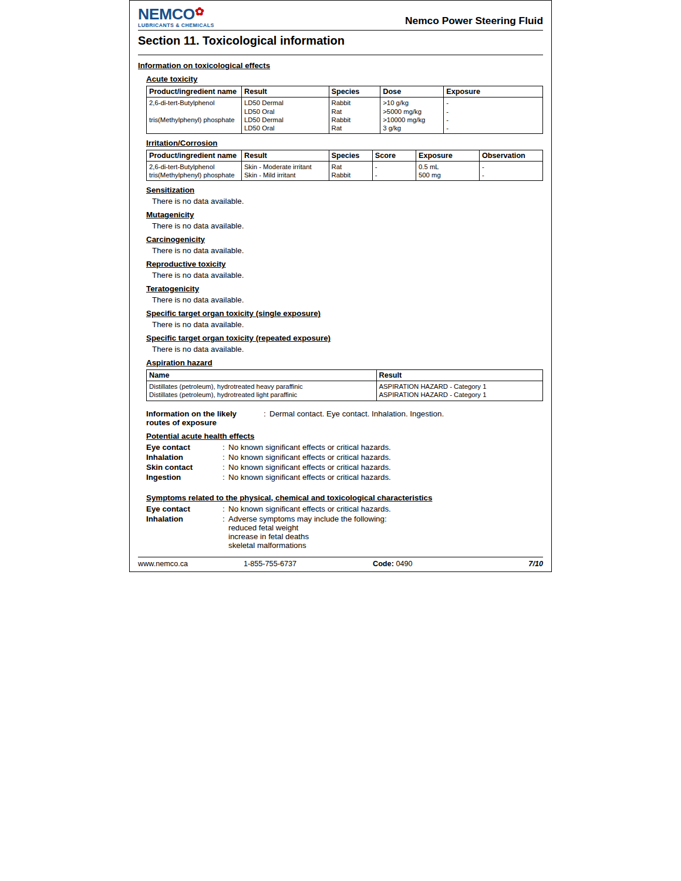NEMCO✿
LUBRICANTS & CHEMICALS
Nemco Power Steering Fluid
Section 11. Toxicological information
Information on toxicological effects
Acute toxicity
| Product/ingredient name | Result | Species | Dose | Exposure |
| --- | --- | --- | --- | --- |
| 2,6-di-tert-Butylphenol tris(Methylphenyl) phosphate | LD50 Dermal LD50 Oral LD50 Dermal LD50 Oral | Rabbit Rat Rabbit Rat | >10 g/kg >5000 mg/kg >10000 mg/kg 3 g/kg | - - - - |
Irritation/Corrosion
| Product/ingredient name | Result | Species | Score | Exposure | Observation |
| --- | --- | --- | --- | --- | --- |
| 2,6-di-tert-Butylphenol tris(Methylphenyl) phosphate | Skin - Moderate irritant Skin - Mild irritant | Rat Rabbit | - - | 0.5 mL 500 mg | - - |
Sensitization
There is no data available.
Mutagenicity
There is no data available.
Carcinogenicity
There is no data available.
Reproductive toxicity
There is no data available.
Teratogenicity
There is no data available.
Specific target organ toxicity (single exposure)
There is no data available.
Specific target organ toxicity (repeated exposure)
There is no data available.
Aspiration hazard
| Name | Result |
| --- | --- |
| Distillates (petroleum), hydrotreated heavy paraffinic Distillates (petroleum), hydrotreated light paraffinic | ASPIRATION HAZARD - Category 1 ASPIRATION HAZARD - Category 1 |
Information on the likely
routes of exposure
:
Dermal contact. Eye contact. Inhalation. Ingestion.
Potential acute health effects
Eye contact
:
No known significant effects or critical hazards.
Inhalation
:
No known significant effects or critical hazards.
Skin contact
:
No known significant effects or critical hazards.
Ingestion
:
No known significant effects or critical hazards.
Symptoms related to the physical, chemical and toxicological characteristics
Eye contact
:
No known significant effects or critical hazards.
Inhalation
:
Adverse symptoms may include the following:
reduced fetal weight
increase in fetal deaths
skeletal malformations
www.nemco.ca
1-855-755-6737
Code: 0490
7/10